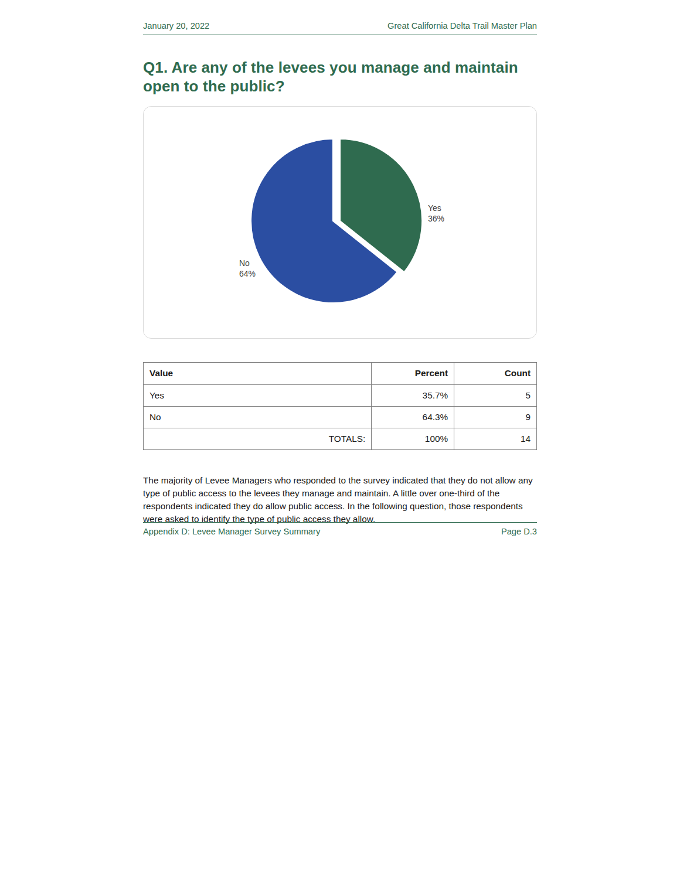January 20, 2022
Great California Delta Trail Master Plan
Q1. Are any of the levees you manage and maintain open to the public?
Yes 36% No 64%
| Value | Percent | Count |
| --- | --- | --- |
| Yes | 35.7% | 5 |
| No | 64.3% | 9 |
| TOTALS: | 100% | 14 |
The majority of Levee Managers who responded to the survey indicated that they do not allow any type of public access to the levees they manage and maintain. A little over one-third of the respondents indicated they do allow public access. In the following question, those respondents were asked to identify the type of public access they allow.
Appendix D: Levee Manager Survey Summary
Page D.3